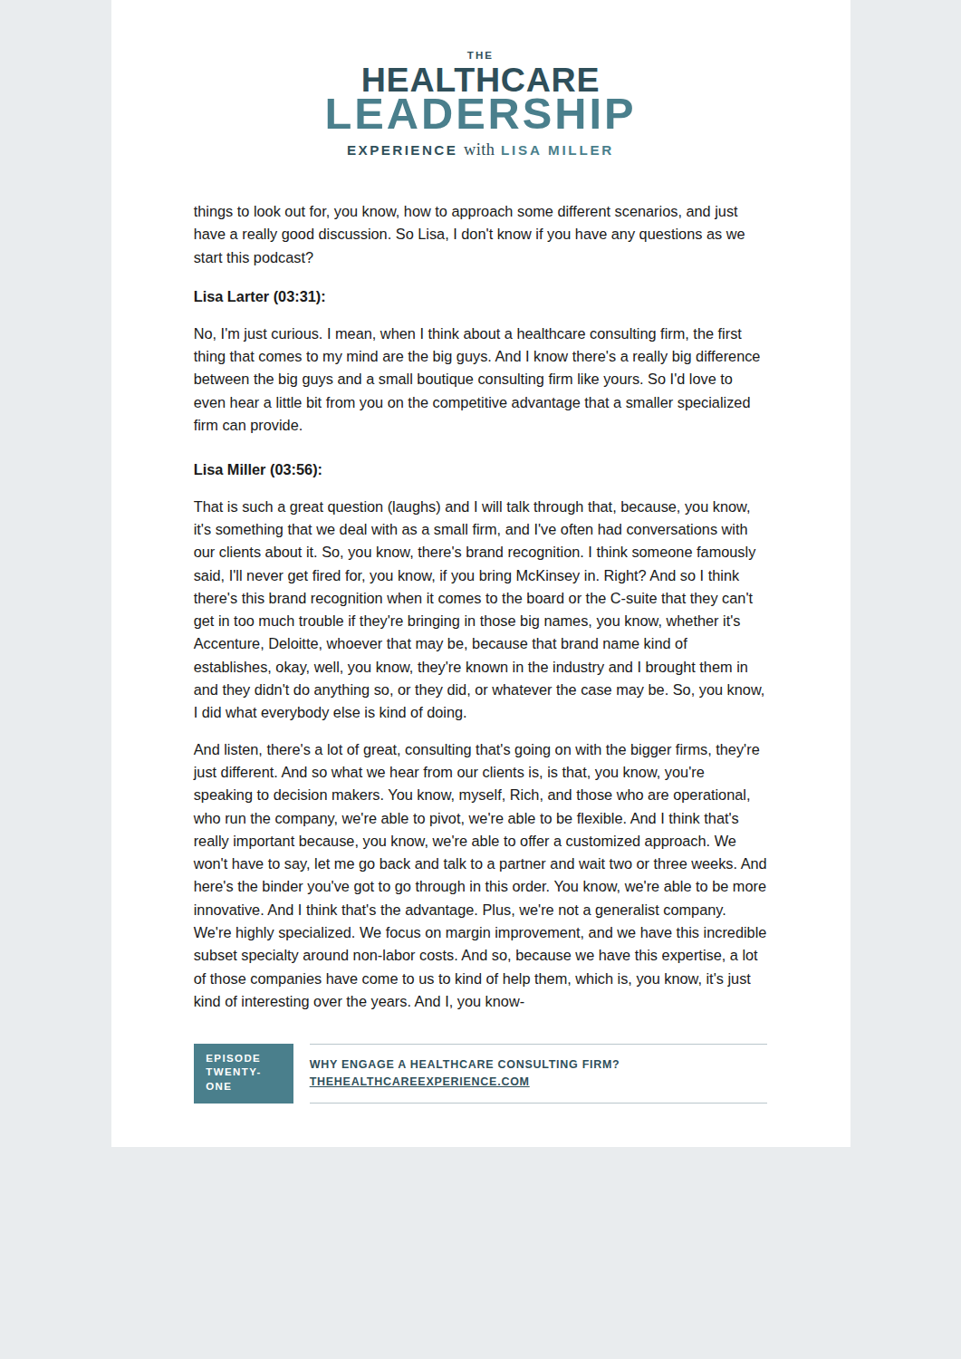The
Healthcare
Leadership
Experience with Lisa Miller
things to look out for, you know, how to approach some different scenarios, and just have a really good discussion. So Lisa, I don't know if you have any questions as we start this podcast?
Lisa Larter (03:31):
No, I'm just curious. I mean, when I think about a healthcare consulting firm, the first thing that comes to my mind are the big guys. And I know there's a really big difference between the big guys and a small boutique consulting firm like yours. So I'd love to even hear a little bit from you on the competitive advantage that a smaller specialized firm can provide.
Lisa Miller (03:56):
That is such a great question (laughs) and I will talk through that, because, you know, it's something that we deal with as a small firm, and I've often had conversations with our clients about it. So, you know, there's brand recognition. I think someone famously said, I'll never get fired for, you know, if you bring McKinsey in. Right? And so I think there's this brand recognition when it comes to the board or the C-suite that they can't get in too much trouble if they're bringing in those big names, you know, whether it's Accenture, Deloitte, whoever that may be, because that brand name kind of establishes, okay, well, you know, they're known in the industry and I brought them in and they didn't do anything so, or they did, or whatever the case may be. So, you know, I did what everybody else is kind of doing.
And listen, there's a lot of great, consulting that's going on with the bigger firms, they're just different. And so what we hear from our clients is, is that, you know, you're speaking to decision makers. You know, myself, Rich, and those who are operational, who run the company, we're able to pivot, we're able to be flexible. And I think that's really important because, you know, we're able to offer a customized approach. We won't have to say, let me go back and talk to a partner and wait two or three weeks. And here's the binder you've got to go through in this order. You know, we're able to be more innovative. And I think that's the advantage. Plus, we're not a generalist company. We're highly specialized. We focus on margin improvement, and we have this incredible subset specialty around non-labor costs. And so, because we have this expertise, a lot of those companies have come to us to kind of help them, which is, you know, it's just kind of interesting over the years. And I, you know-
Episode
Twenty-
One
Why Engage a Healthcare Consulting Firm? thehealthcareexperience.com